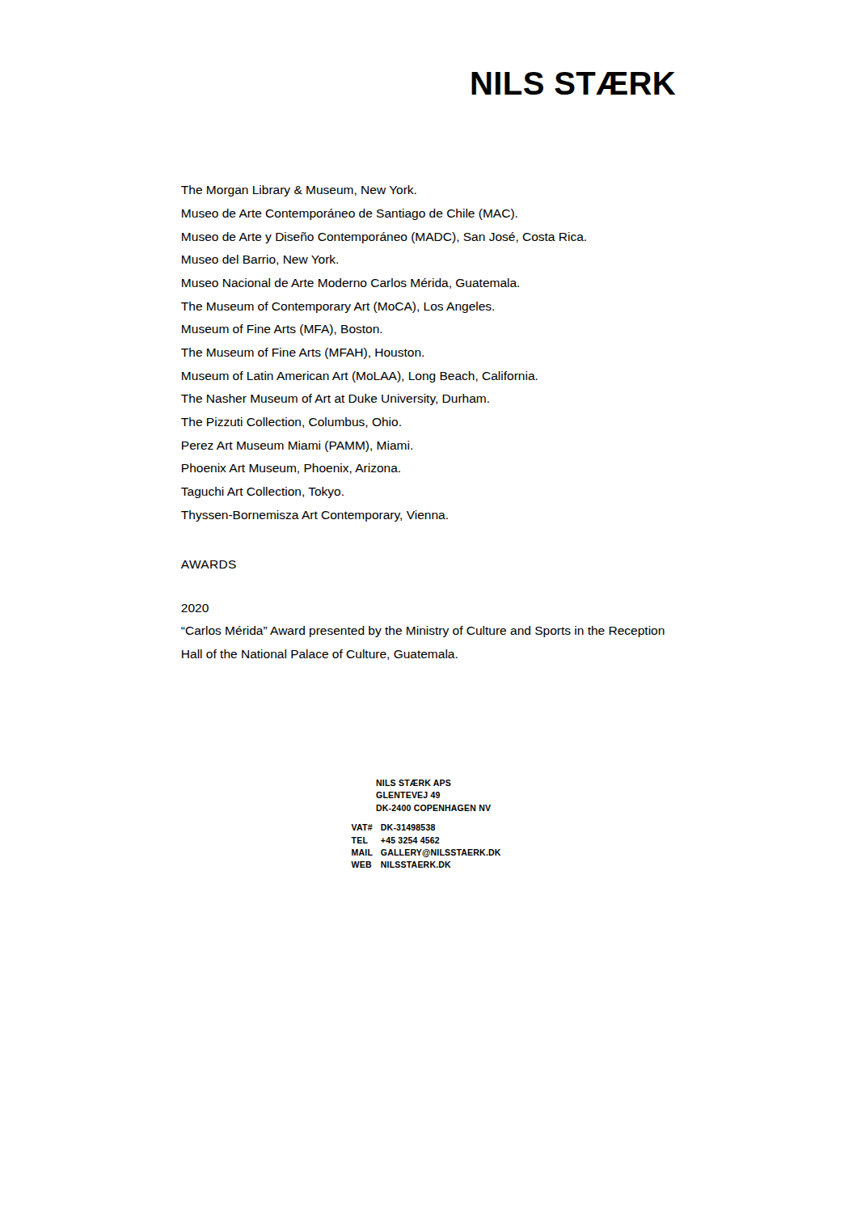NILS STÆRK
The Morgan Library & Museum, New York.
Museo de Arte Contemporáneo de Santiago de Chile (MAC).
Museo de Arte y Diseño Contemporáneo (MADC), San José, Costa Rica.
Museo del Barrio, New York.
Museo Nacional de Arte Moderno Carlos Mérida, Guatemala.
The Museum of Contemporary Art (MoCA), Los Angeles.
Museum of Fine Arts (MFA), Boston.
The Museum of Fine Arts (MFAH), Houston.
Museum of Latin American Art (MoLAA), Long Beach, California.
The Nasher Museum of Art at Duke University, Durham.
The Pizzuti Collection, Columbus, Ohio.
Perez Art Museum Miami (PAMM), Miami.
Phoenix Art Museum, Phoenix, Arizona.
Taguchi Art Collection, Tokyo.
Thyssen-Bornemisza Art Contemporary, Vienna.
AWARDS
2020
“Carlos Mérida” Award presented by the Ministry of Culture and Sports in the Reception Hall of the National Palace of Culture, Guatemala.
NILS STÆRK APS
GLENTEVEJ 49
DK-2400 COPENHAGEN NV
| VAT# | DK-31498538 |
| TEL | +45 3254 4562 |
| MAIL | GALLERY@NILSSTAERK.DK |
| WEB | NILSSTAERK.DK |